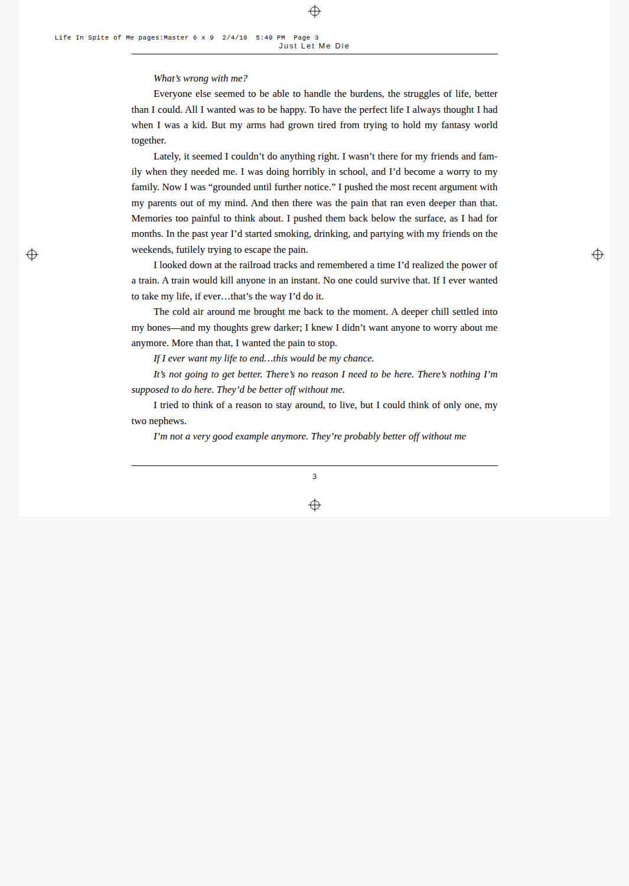Life In Spite of Me pages:Master 6 x 9 2/4/10 5:49 PM Page 3
Just Let Me Die
What’s wrong with me?
Everyone else seemed to be able to handle the burdens, the struggles of life, better than I could. All I wanted was to be happy. To have the perfect life I always thought I had when I was a kid. But my arms had grown tired from trying to hold my fantasy world together.
Lately, it seemed I couldn’t do anything right. I wasn’t there for my friends and family when they needed me. I was doing horribly in school, and I’d become a worry to my family. Now I was “grounded until further notice.” I pushed the most recent argument with my parents out of my mind. And then there was the pain that ran even deeper than that. Memories too painful to think about. I pushed them back below the surface, as I had for months. In the past year I’d started smoking, drinking, and partying with my friends on the weekends, futilely trying to escape the pain.
I looked down at the railroad tracks and remembered a time I’d realized the power of a train. A train would kill anyone in an instant. No one could survive that. If I ever wanted to take my life, if ever…that’s the way I’d do it.
The cold air around me brought me back to the moment. A deeper chill settled into my bones—and my thoughts grew darker; I knew I didn’t want anyone to worry about me anymore. More than that, I wanted the pain to stop.
If I ever want my life to end…this would be my chance.
It’s not going to get better. There’s no reason I need to be here. There’s nothing I’m supposed to do here. They’d be better off without me.
I tried to think of a reason to stay around, to live, but I could think of only one, my two nephews.
I’m not a very good example anymore. They’re probably better off without me
3